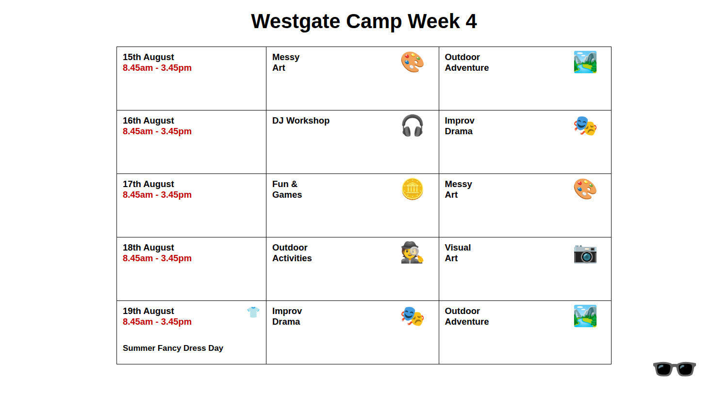Westgate Camp Week 4
| 15th August 8.45am - 3.45pm | Messy Art 🎨 | Outdoor Adventure 🏞️ |
| 16th August 8.45am - 3.45pm | DJ Workshop 🎧 | Improv Drama 🎭 |
| 17th August 8.45am - 3.45pm | Fun & Games 🪙 | Messy Art 🎨 |
| 18th August 8.45am - 3.45pm | Outdoor Activities 🕵️ | Visual Art 📷 |
| 👕 19th August 8.45am - 3.45pm Summer Fancy Dress Day | Improv Drama 🎭 | Outdoor Adventure 🏞️ |
🕶️